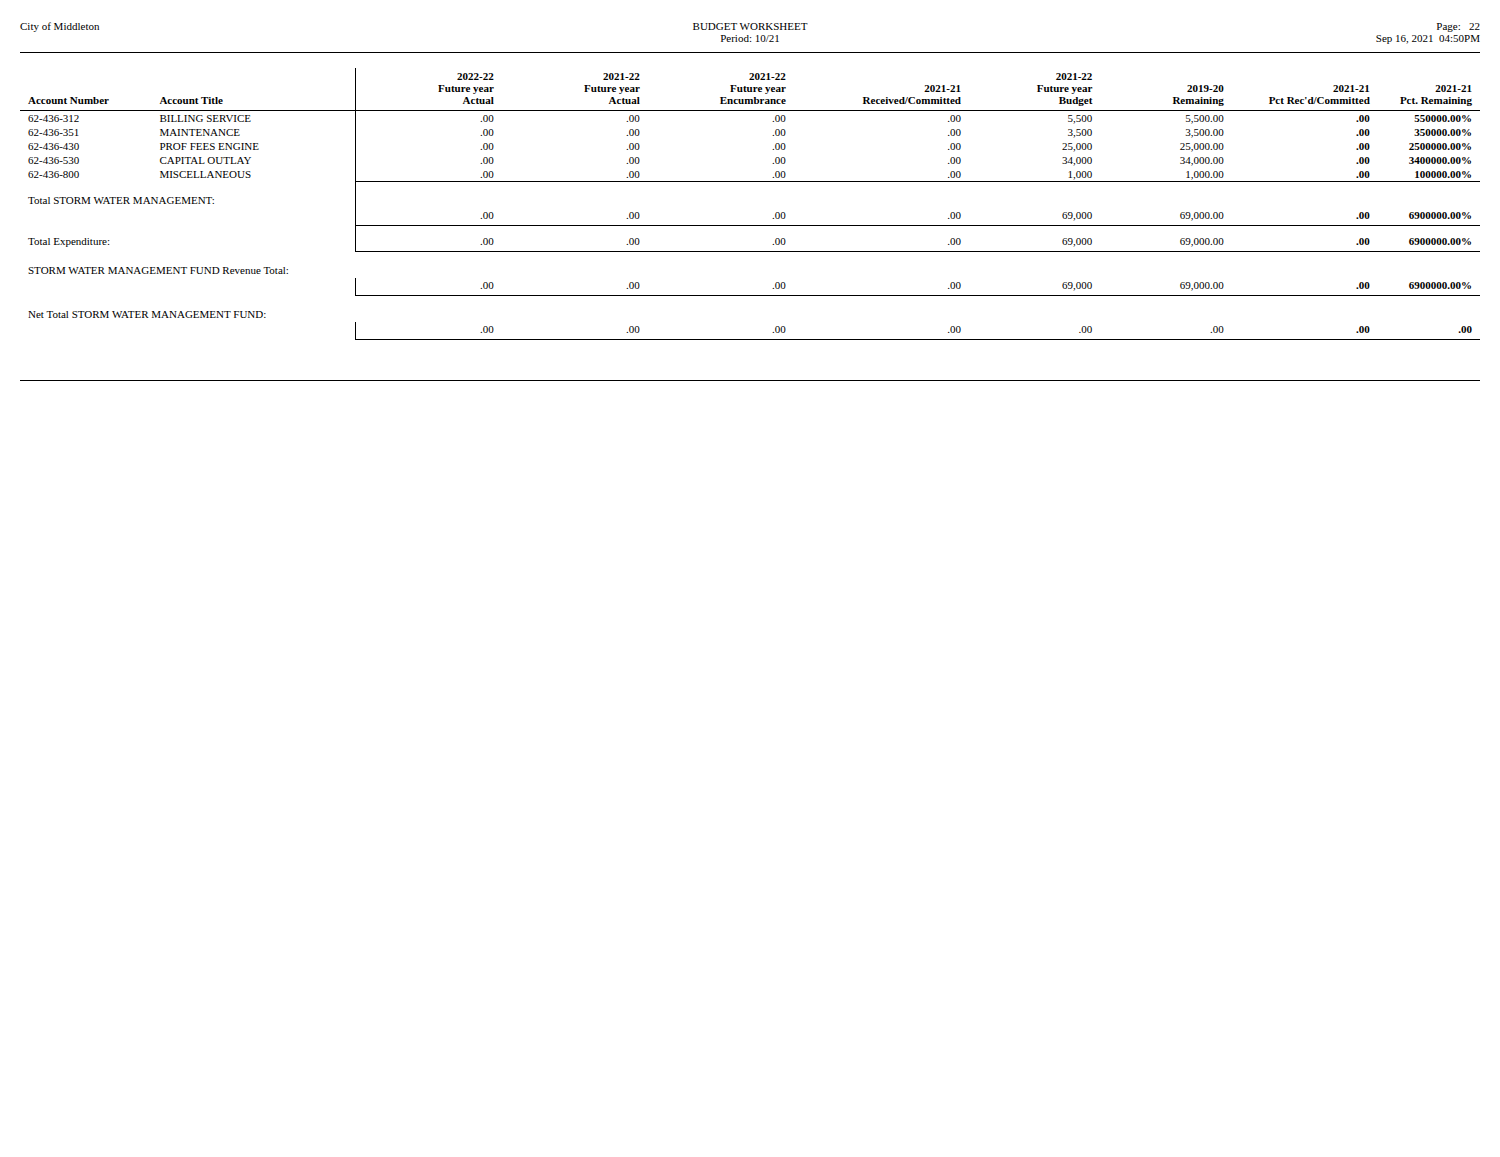City of Middleton
BUDGET WORKSHEET
Period: 10/21
Page: 22
Sep 16, 2021 04:50PM
| Account Number | Account Title | 2022-22 Future year Actual | 2021-22 Future year Actual | 2021-22 Future year Encumbrance | 2021-21 Received/Committed | 2021-22 Future year Budget | 2019-20 Remaining | 2021-21 Pct Rec'd/Committed | 2021-21 Pct. Remaining |
| --- | --- | --- | --- | --- | --- | --- | --- | --- | --- |
| 62-436-312 | BILLING SERVICE | .00 | .00 | .00 | .00 | 5,500 | 5,500.00 | .00 | 550000.00% |
| 62-436-351 | MAINTENANCE | .00 | .00 | .00 | .00 | 3,500 | 3,500.00 | .00 | 350000.00% |
| 62-436-430 | PROF FEES ENGINE | .00 | .00 | .00 | .00 | 25,000 | 25,000.00 | .00 | 2500000.00% |
| 62-436-530 | CAPITAL OUTLAY | .00 | .00 | .00 | .00 | 34,000 | 34,000.00 | .00 | 3400000.00% |
| 62-436-800 | MISCELLANEOUS | .00 | .00 | .00 | .00 | 1,000 | 1,000.00 | .00 | 100000.00% |
| Total STORM WATER MANAGEMENT: | | | | | | | | |
| | | .00 | .00 | .00 | .00 | 69,000 | 69,000.00 | .00 | 6900000.00% |
| Total Expenditure: | .00 | .00 | .00 | .00 | 69,000 | 69,000.00 | .00 | 6900000.00% |
| STORM WATER MANAGEMENT FUND Revenue Total: | | | | | | | |
| | | .00 | .00 | .00 | .00 | 69,000 | 69,000.00 | .00 | 6900000.00% |
| Net Total STORM WATER MANAGEMENT FUND: | | | | | | | |
| | | .00 | .00 | .00 | .00 | .00 | .00 | .00 | .00 |